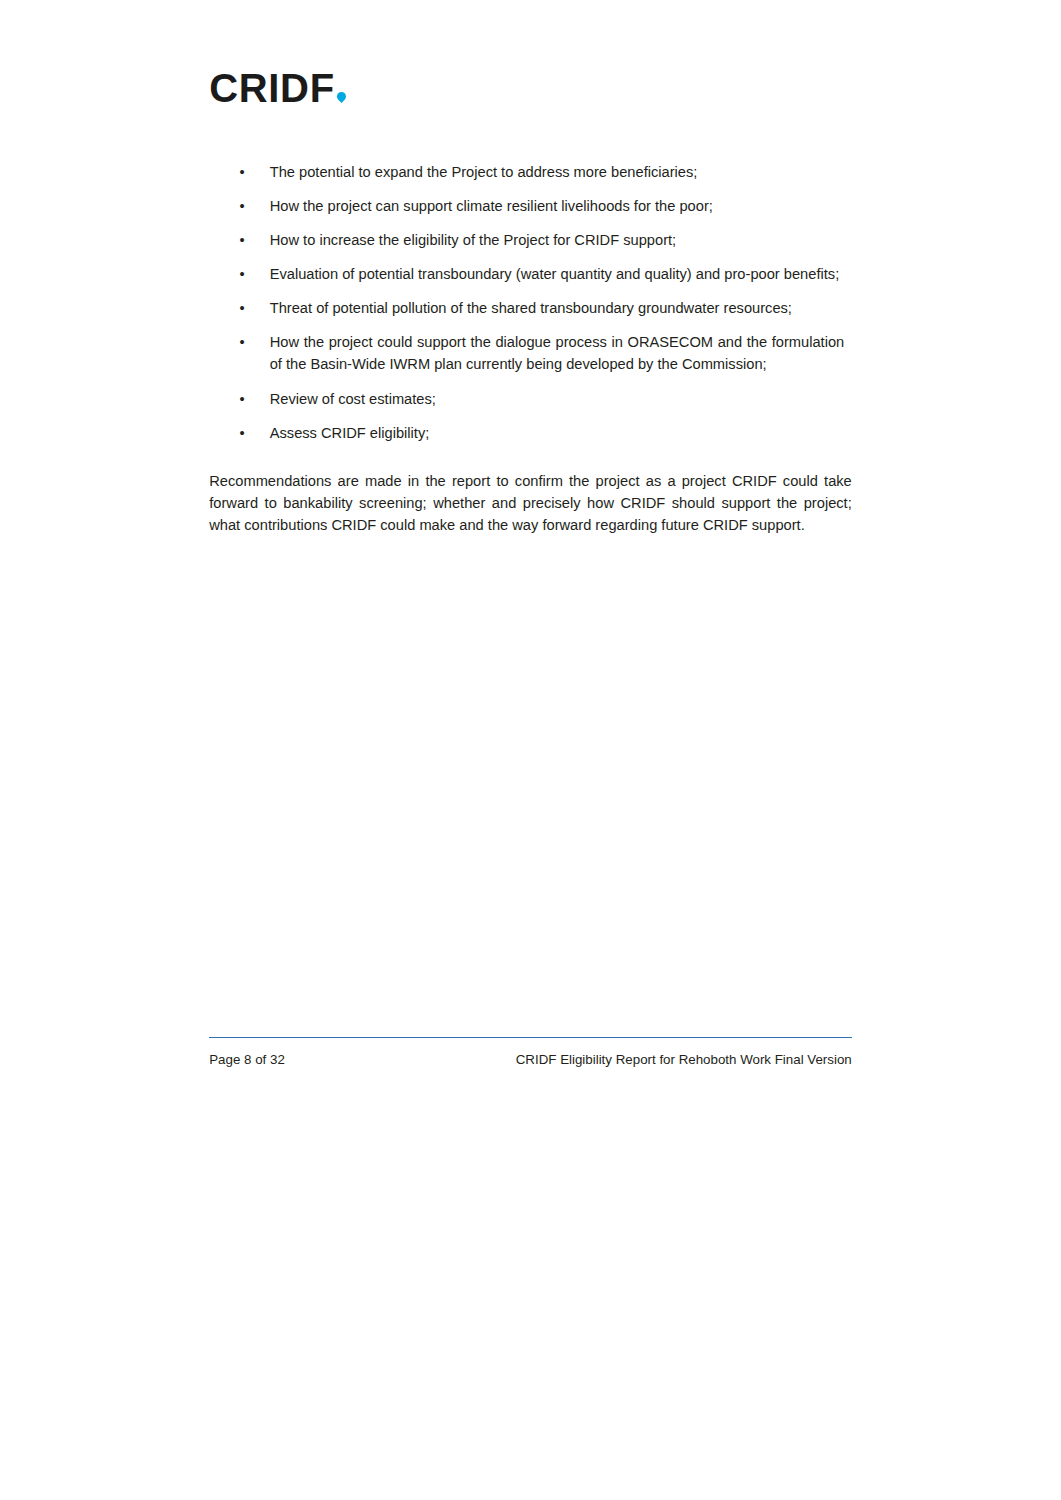CRIDF
The potential to expand the Project to address more beneficiaries;
How the project can support climate resilient livelihoods for the poor;
How to increase the eligibility of the Project for CRIDF support;
Evaluation of potential transboundary (water quantity and quality) and pro-poor benefits;
Threat of potential pollution of the shared transboundary groundwater resources;
How the project could support the dialogue process in ORASECOM and the formulation of the Basin-Wide IWRM plan currently being developed by the Commission;
Review of cost estimates;
Assess CRIDF eligibility;
Recommendations are made in the report to confirm the project as a project CRIDF could take forward to bankability screening; whether and precisely how CRIDF should support the project; what contributions CRIDF could make and the way forward regarding future CRIDF support.
Page 8 of 32
CRIDF Eligibility Report for Rehoboth Work Final Version